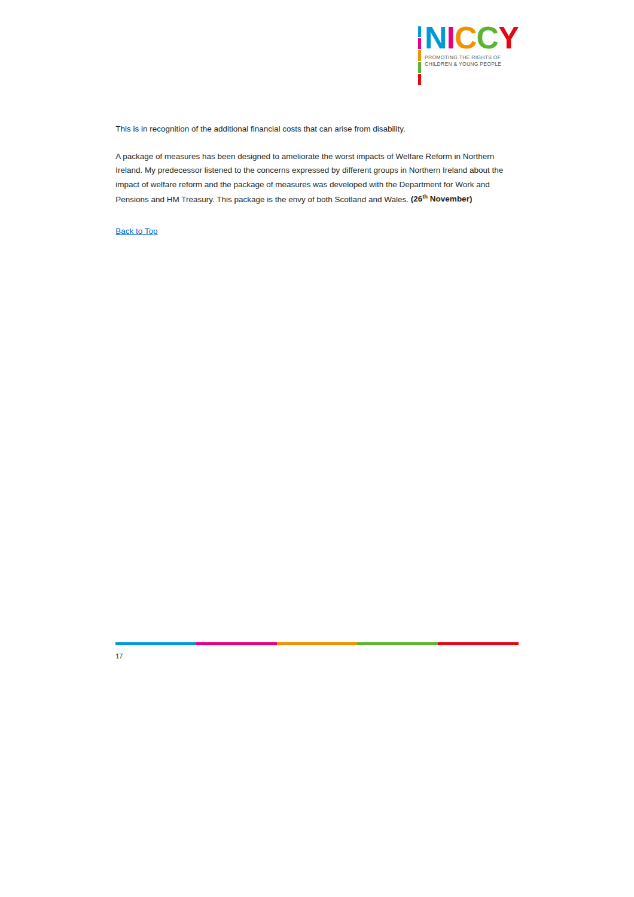NICCY
PROMOTING THE RIGHTS OF
CHILDREN & YOUNG PEOPLE
This is in recognition of the additional financial costs that can arise from disability.
A package of measures has been designed to ameliorate the worst impacts of Welfare Reform in Northern Ireland. My predecessor listened to the concerns expressed by different groups in Northern Ireland about the impact of welfare reform and the package of measures was developed with the Department for Work and Pensions and HM Treasury. This package is the envy of both Scotland and Wales. (26th November)
Back to Top
17